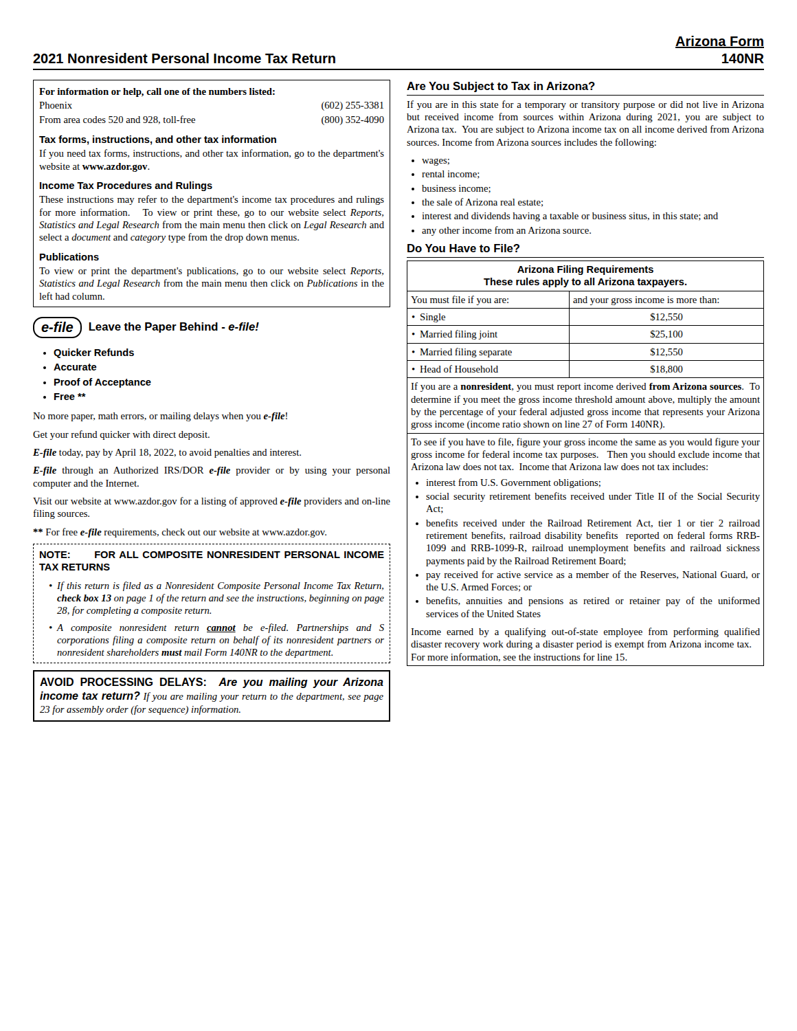2021 Nonresident Personal Income Tax Return
Arizona Form 140NR
| For information or help, call one of the numbers listed: |
| Phoenix | (602) 255-3381 |
| From area codes 520 and 928, toll-free | (800) 352-4090 |
Tax forms, instructions, and other tax information
If you need tax forms, instructions, and other tax information, go to the department's website at www.azdor.gov.
Income Tax Procedures and Rulings
These instructions may refer to the department's income tax procedures and rulings for more information. To view or print these, go to our website select Reports, Statistics and Legal Research from the main menu then click on Legal Research and select a document and category type from the drop down menus.
Publications
To view or print the department's publications, go to our website select Reports, Statistics and Legal Research from the main menu then click on Publications in the left had column.
e-file Leave the Paper Behind - e-file!
Quicker Refunds
Accurate
Proof of Acceptance
Free **
No more paper, math errors, or mailing delays when you e-file!
Get your refund quicker with direct deposit.
E-file today, pay by April 18, 2022, to avoid penalties and interest.
E-file through an Authorized IRS/DOR e-file provider or by using your personal computer and the Internet.
Visit our website at www.azdor.gov for a listing of approved e-file providers and on-line filing sources.
** For free e-file requirements, check out our website at www.azdor.gov.
NOTE: FOR ALL COMPOSITE NONRESIDENT PERSONAL INCOME TAX RETURNS
If this return is filed as a Nonresident Composite Personal Income Tax Return, check box 13 on page 1 of the return and see the instructions, beginning on page 28, for completing a composite return.
A composite nonresident return cannot be e-filed. Partnerships and S corporations filing a composite return on behalf of its nonresident partners or nonresident shareholders must mail Form 140NR to the department.
AVOID PROCESSING DELAYS: Are you mailing your Arizona income tax return? If you are mailing your return to the department, see page 23 for assembly order (for sequence) information.
Are You Subject to Tax in Arizona?
If you are in this state for a temporary or transitory purpose or did not live in Arizona but received income from sources within Arizona during 2021, you are subject to Arizona tax. You are subject to Arizona income tax on all income derived from Arizona sources. Income from Arizona sources includes the following:
wages;
rental income;
business income;
the sale of Arizona real estate;
interest and dividends having a taxable or business situs, in this state; and
any other income from an Arizona source.
Do You Have to File?
| Arizona Filing Requirements These rules apply to all Arizona taxpayers. |
| --- |
| You must file if you are: | and your gross income is more than: |
| Single | $12,550 |
| Married filing joint | $25,100 |
| Married filing separate | $12,550 |
| Head of Household | $18,800 |
| If you are a nonresident , you must report income derived from Arizona sources . To determine if you meet the gross income threshold amount above, multiply the amount by the percentage of your federal adjusted gross income that represents your Arizona gross income (income ratio shown on line 27 of Form 140NR). |
| To see if you have to file, figure your gross income the same as you would figure your gross income for federal income tax purposes. Then you should exclude income that Arizona law does not tax. Income that Arizona law does not tax includes: interest from U.S. Government obligations; social security retirement benefits received under Title II of the Social Security Act; benefits received under the Railroad Retirement Act, tier 1 or tier 2 railroad retirement benefits, railroad disability benefits reported on federal forms RRB-1099 and RRB-1099-R, railroad unemployment benefits and railroad sickness payments paid by the Railroad Retirement Board; pay received for active service as a member of the Reserves, National Guard, or the U.S. Armed Forces; or benefits, annuities and pensions as retired or retainer pay of the uniformed services of the United States Income earned by a qualifying out-of-state employee from performing qualified disaster recovery work during a disaster period is exempt from Arizona income tax. For more information, see the instructions for line 15. |